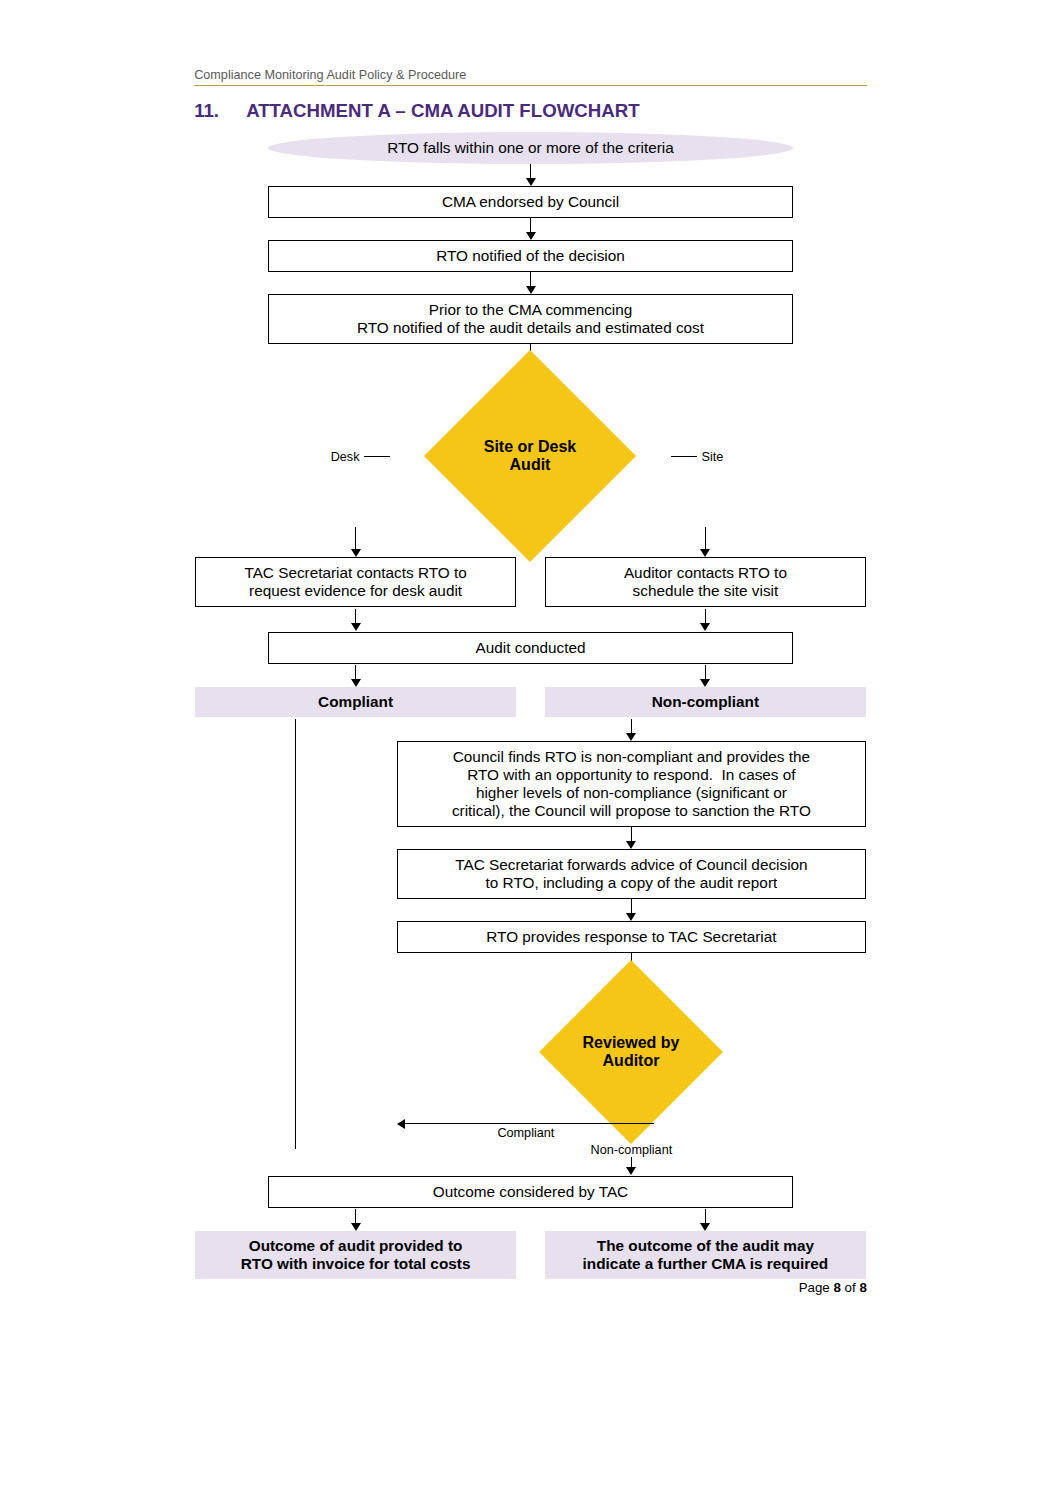Compliance Monitoring Audit Policy & Procedure
11. ATTACHMENT A – CMA AUDIT FLOWCHART
RTO falls within one or more of the criteria
CMA endorsed by Council
RTO notified of the decision
Prior to the CMA commencing
RTO notified of the audit details and estimated cost
| Desk | Site or Desk Audit | Site |
| TAC Secretariat contacts RTO to request evidence for desk audit | | Auditor contacts RTO to schedule the site visit |
Audit conducted
| Compliant | | Non-compliant |
| | Council finds RTO is non-compliant and provides the RTO with an opportunity to respond. In cases of higher levels of non-compliance (significant or critical), the Council will propose to sanction the RTO TAC Secretariat forwards advice of Council decision to RTO, including a copy of the audit report RTO provides response to TAC Secretariat Reviewed by Auditor / Compliant / / Non-compliant |
Outcome considered by TAC
| Outcome of audit provided to RTO with invoice for total costs | | The outcome of the audit may indicate a further CMA is required |
Page 8 of 8